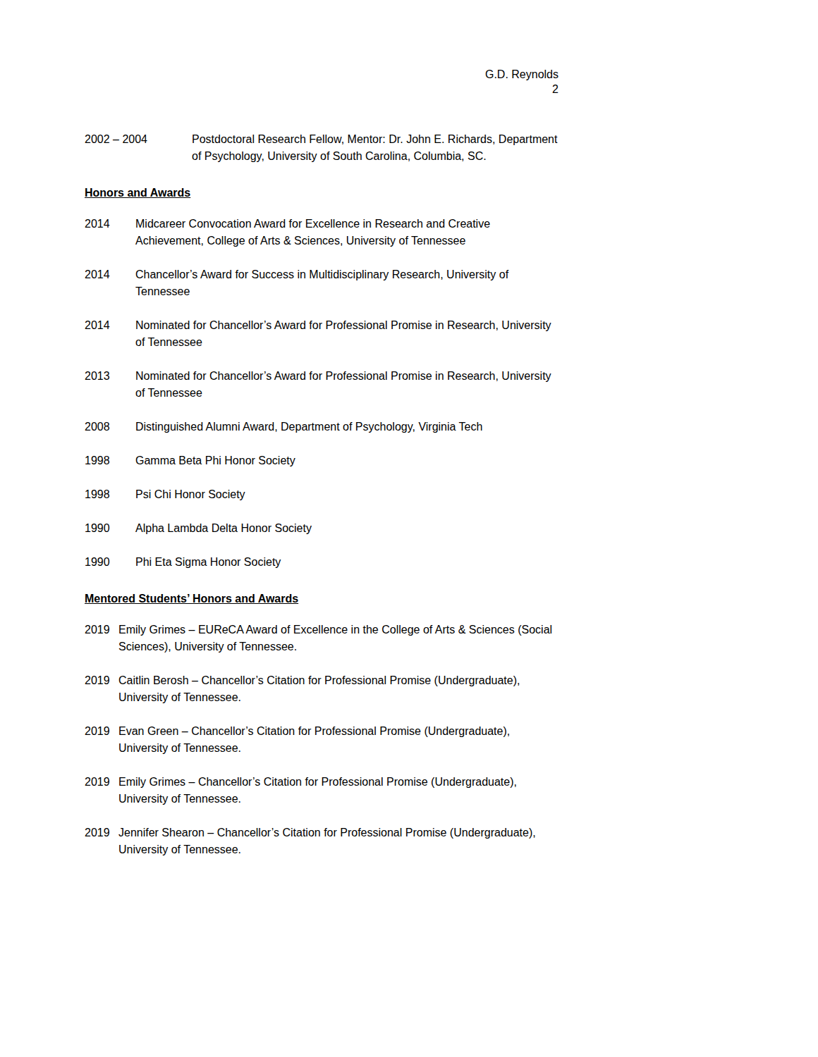G.D. Reynolds 2
2002 – 2004
Postdoctoral Research Fellow, Mentor: Dr. John E. Richards, Department of Psychology, University of South Carolina, Columbia, SC.
Honors and Awards
2014
Midcareer Convocation Award for Excellence in Research and Creative Achievement, College of Arts & Sciences, University of Tennessee
2014
Chancellor’s Award for Success in Multidisciplinary Research, University of Tennessee
2014
Nominated for Chancellor’s Award for Professional Promise in Research, University of Tennessee
2013
Nominated for Chancellor’s Award for Professional Promise in Research, University of Tennessee
2008
Distinguished Alumni Award, Department of Psychology, Virginia Tech
1998
Gamma Beta Phi Honor Society
1998
Psi Chi Honor Society
1990
Alpha Lambda Delta Honor Society
1990
Phi Eta Sigma Honor Society
Mentored Students’ Honors and Awards
2019
Emily Grimes – EUReCA Award of Excellence in the College of Arts & Sciences (Social Sciences), University of Tennessee.
2019
Caitlin Berosh – Chancellor’s Citation for Professional Promise (Undergraduate), University of Tennessee.
2019
Evan Green – Chancellor’s Citation for Professional Promise (Undergraduate), University of Tennessee.
2019
Emily Grimes – Chancellor’s Citation for Professional Promise (Undergraduate), University of Tennessee.
2019
Jennifer Shearon – Chancellor’s Citation for Professional Promise (Undergraduate), University of Tennessee.